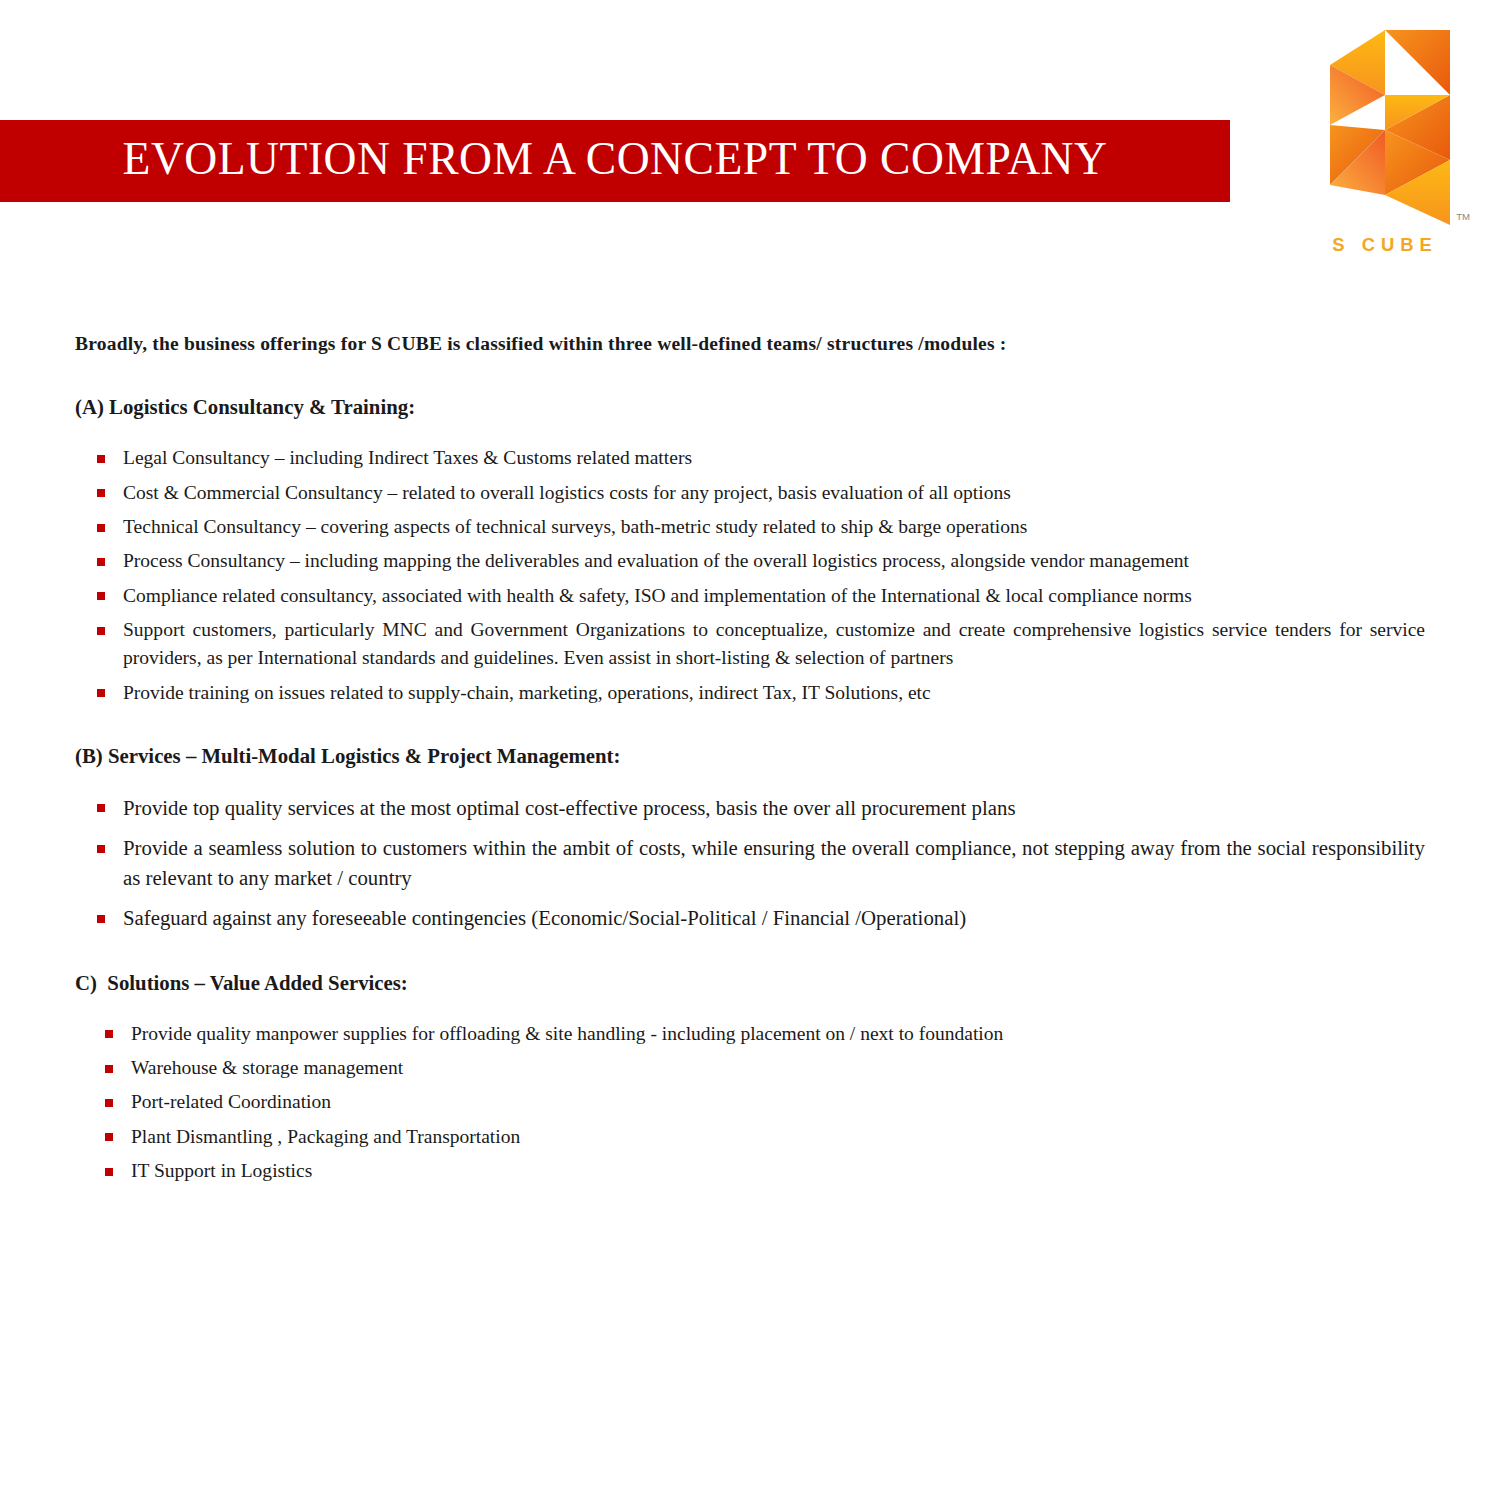EVOLUTION FROM A CONCEPT TO COMPANY
S CUBE
TM
Broadly, the business offerings for S CUBE is classified within three well-defined teams/ structures /modules :
(A) Logistics Consultancy & Training:
Legal Consultancy – including Indirect Taxes & Customs related matters
Cost & Commercial Consultancy – related to overall logistics costs for any project, basis evaluation of all options
Technical Consultancy – covering aspects of technical surveys, bath-metric study related to ship & barge operations
Process Consultancy – including mapping the deliverables and evaluation of the overall logistics process, alongside vendor management
Compliance related consultancy, associated with health & safety, ISO and implementation of the International & local compliance norms
Support customers, particularly MNC and Government Organizations to conceptualize, customize and create comprehensive logistics service tenders for service providers, as per International standards and guidelines. Even assist in short-listing & selection of partners
Provide training on issues related to supply-chain, marketing, operations, indirect Tax, IT Solutions, etc
(B) Services – Multi-Modal Logistics & Project Management:
Provide top quality services at the most optimal cost-effective process, basis the over all procurement plans
Provide a seamless solution to customers within the ambit of costs, while ensuring the overall compliance, not stepping away from the social responsibility as relevant to any market / country
Safeguard against any foreseeable contingencies (Economic/Social-Political / Financial /Operational)
C) Solutions – Value Added Services:
Provide quality manpower supplies for offloading & site handling - including placement on / next to foundation
Warehouse & storage management
Port-related Coordination
Plant Dismantling , Packaging and Transportation
IT Support in Logistics